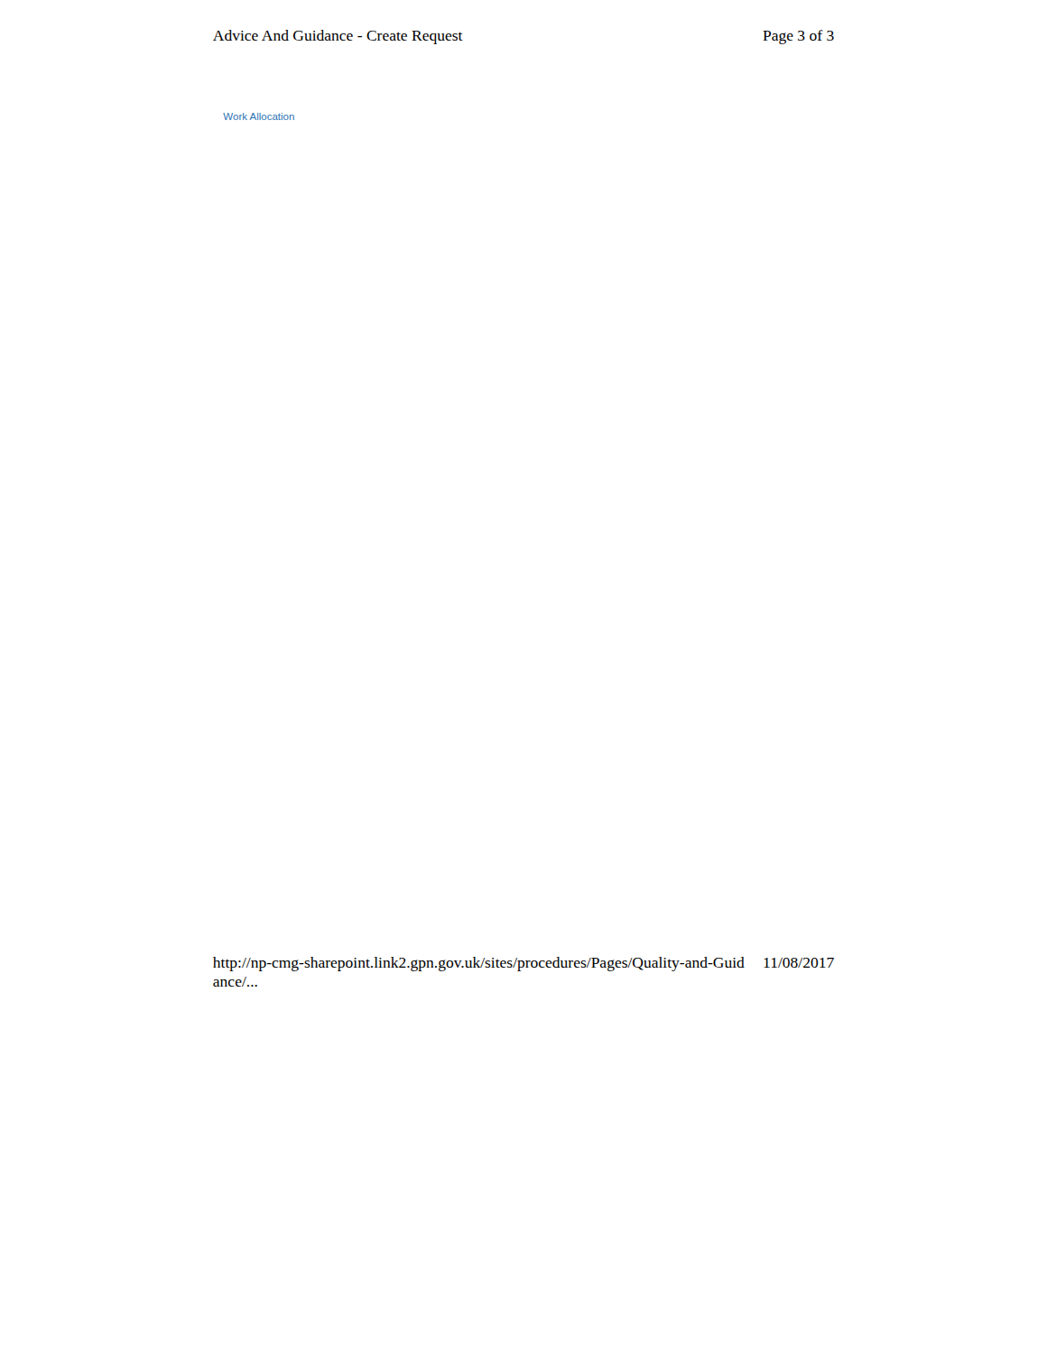Advice And Guidance - Create Request
Page 3 of 3
Work Allocation
http://np-cmg-sharepoint.link2.gpn.gov.uk/sites/procedures/Pages/Quality-and-Guidance/...
11/08/2017